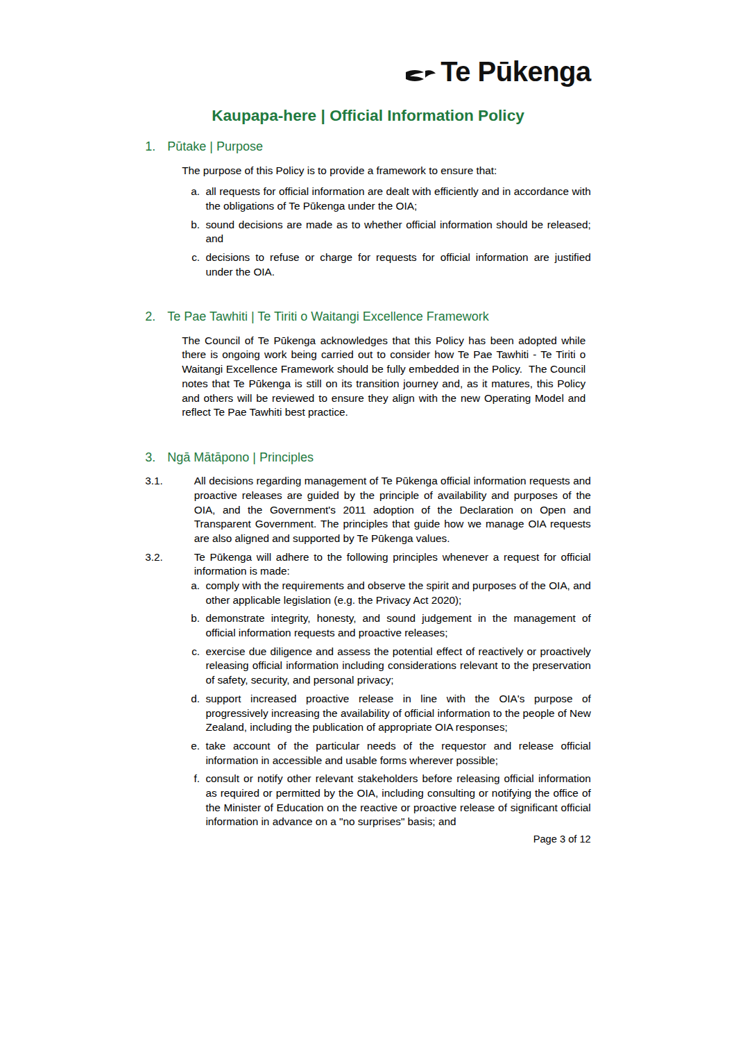Te Pūkenga
Kaupapa-here | Official Information Policy
1.
Pūtake | Purpose
The purpose of this Policy is to provide a framework to ensure that:
all requests for official information are dealt with efficiently and in accordance with the obligations of Te Pūkenga under the OIA;
sound decisions are made as to whether official information should be released; and
decisions to refuse or charge for requests for official information are justified under the OIA.
2.
Te Pae Tawhiti | Te Tiriti o Waitangi Excellence Framework
The Council of Te Pūkenga acknowledges that this Policy has been adopted while there is ongoing work being carried out to consider how Te Pae Tawhiti - Te Tiriti o Waitangi Excellence Framework should be fully embedded in the Policy. The Council notes that Te Pūkenga is still on its transition journey and, as it matures, this Policy and others will be reviewed to ensure they align with the new Operating Model and reflect Te Pae Tawhiti best practice.
3.
Ngā Mātāpono | Principles
3.1. All decisions regarding management of Te Pūkenga official information requests and proactive releases are guided by the principle of availability and purposes of the OIA, and the Government's 2011 adoption of the Declaration on Open and Transparent Government. The principles that guide how we manage OIA requests are also aligned and supported by Te Pūkenga values.
3.2. Te Pūkenga will adhere to the following principles whenever a request for official information is made:
comply with the requirements and observe the spirit and purposes of the OIA, and other applicable legislation (e.g. the Privacy Act 2020);
demonstrate integrity, honesty, and sound judgement in the management of official information requests and proactive releases;
exercise due diligence and assess the potential effect of reactively or proactively releasing official information including considerations relevant to the preservation of safety, security, and personal privacy;
support increased proactive release in line with the OIA's purpose of progressively increasing the availability of official information to the people of New Zealand, including the publication of appropriate OIA responses;
take account of the particular needs of the requestor and release official information in accessible and usable forms wherever possible;
consult or notify other relevant stakeholders before releasing official information as required or permitted by the OIA, including consulting or notifying the office of the Minister of Education on the reactive or proactive release of significant official information in advance on a "no surprises" basis; and
Page 3 of 12